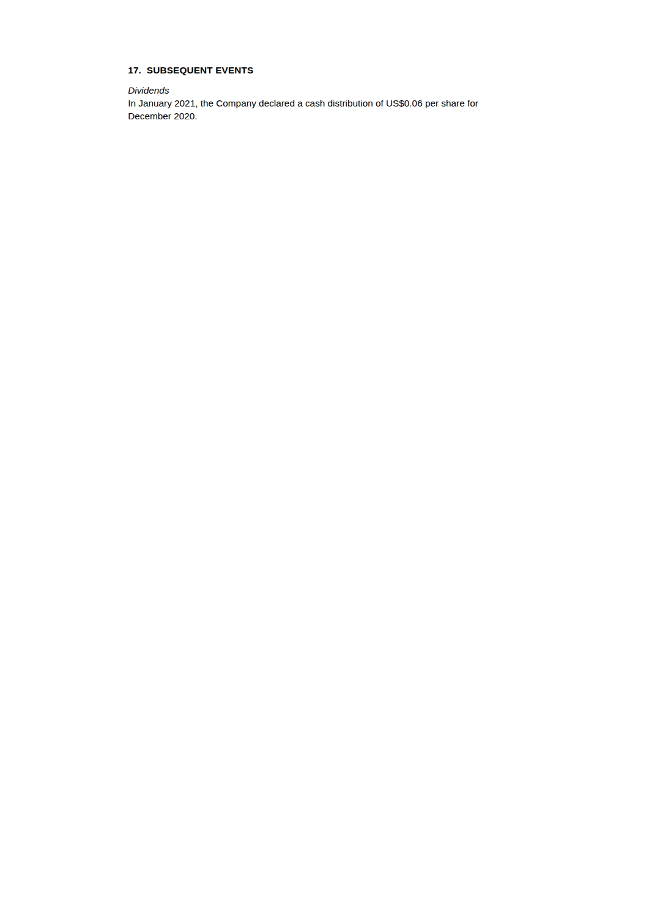17. SUBSEQUENT EVENTS
Dividends
In January 2021, the Company declared a cash distribution of US$0.06 per share for December 2020.